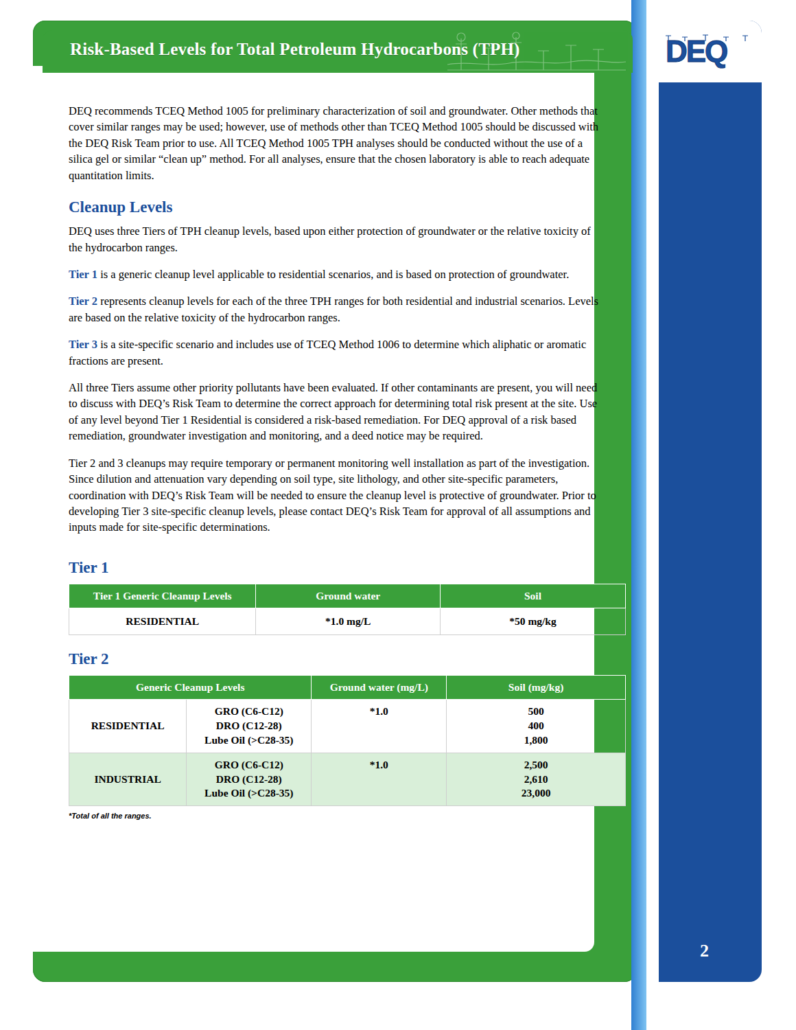Risk-Based Levels for Total Petroleum Hydrocarbons (TPH)
DEQ
DEQ recommends TCEQ Method 1005 for preliminary characterization of soil and groundwater. Other methods that cover similar ranges may be used; however, use of methods other than TCEQ Method 1005 should be discussed with the DEQ Risk Team prior to use. All TCEQ Method 1005 TPH analyses should be conducted without the use of a silica gel or similar “clean up” method. For all analyses, ensure that the chosen laboratory is able to reach adequate quantitation limits.
Cleanup Levels
DEQ uses three Tiers of TPH cleanup levels, based upon either protection of groundwater or the relative toxicity of the hydrocarbon ranges.
Tier 1 is a generic cleanup level applicable to residential scenarios, and is based on protection of groundwater.
Tier 2 represents cleanup levels for each of the three TPH ranges for both residential and industrial scenarios. Levels are based on the relative toxicity of the hydrocarbon ranges.
Tier 3 is a site-specific scenario and includes use of TCEQ Method 1006 to determine which aliphatic or aromatic fractions are present.
All three Tiers assume other priority pollutants have been evaluated. If other contaminants are present, you will need to discuss with DEQ’s Risk Team to determine the correct approach for determining total risk present at the site. Use of any level beyond Tier 1 Residential is considered a risk-based remediation. For DEQ approval of a risk based remediation, groundwater investigation and monitoring, and a deed notice may be required.
Tier 2 and 3 cleanups may require temporary or permanent monitoring well installation as part of the investigation. Since dilution and attenuation vary depending on soil type, site lithology, and other site-specific parameters, coordination with DEQ’s Risk Team will be needed to ensure the cleanup level is protective of groundwater. Prior to developing Tier 3 site-specific cleanup levels, please contact DEQ’s Risk Team for approval of all assumptions and inputs made for site-specific determinations.
Tier 1
| Tier 1 Generic Cleanup Levels | Ground water | Soil |
| --- | --- | --- |
| RESIDENTIAL | *1.0 mg/L | *50 mg/kg |
Tier 2
| Generic Cleanup Levels | Ground water (mg/L) | Soil (mg/kg) |
| --- | --- | --- |
| RESIDENTIAL | GRO (C6-C12) DRO (C12-28) Lube Oil (>C28-35) | *1.0 | 500 400 1,800 |
| INDUSTRIAL | GRO (C6-C12) DRO (C12-28) Lube Oil (>C28-35) | *1.0 | 2,500 2,610 23,000 |
*Total of all the ranges.
2